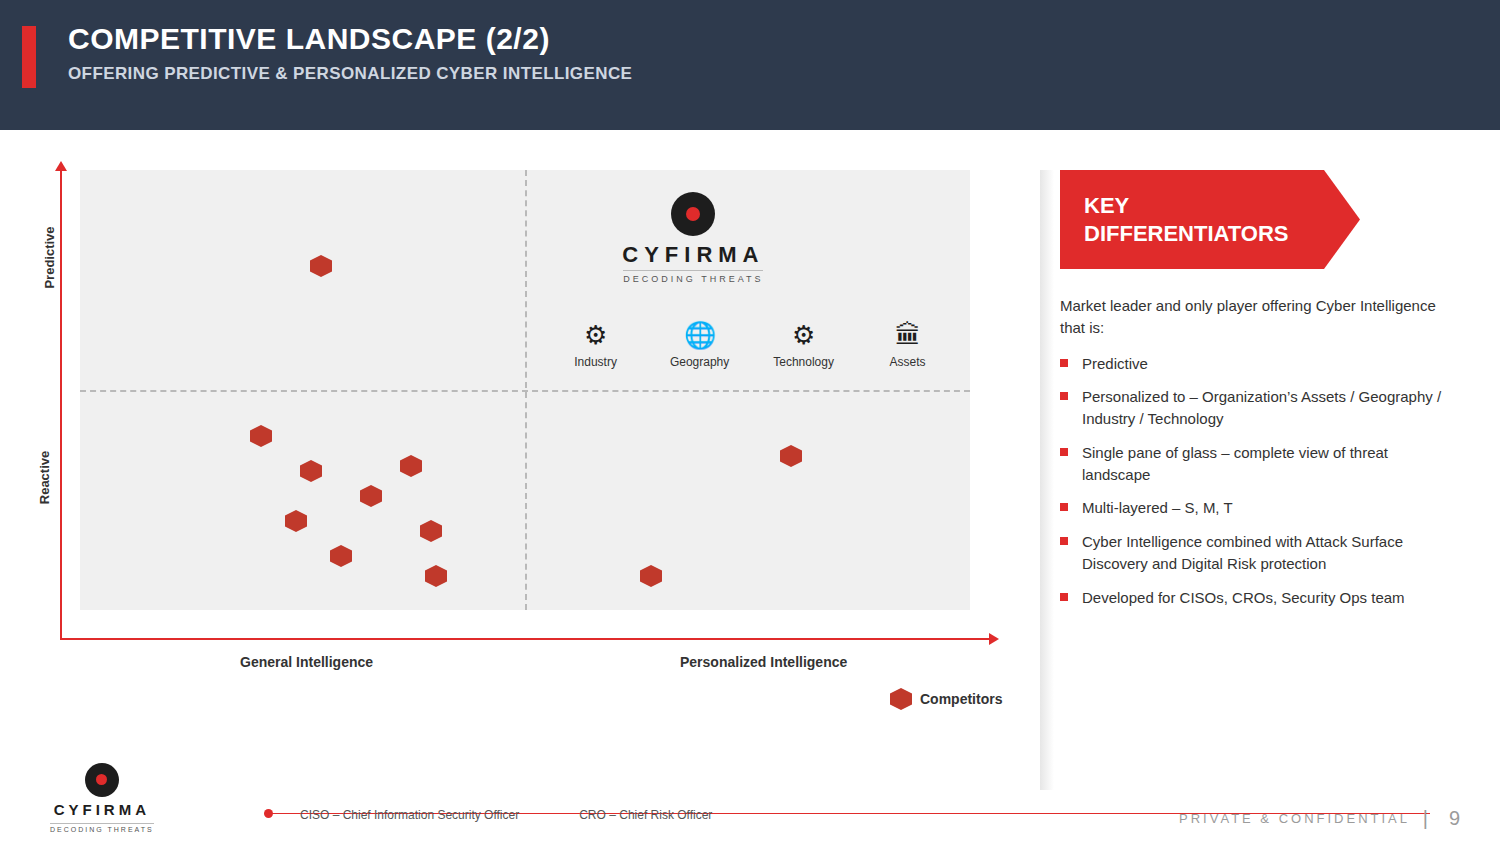COMPETITIVE LANDSCAPE (2/2)
OFFERING PREDICTIVE & PERSONALIZED CYBER INTELLIGENCE
Predictive Reactive
CYFIRMA
DECODING THREATS
⚙Industry
🌐Geography
⚙Technology
🏛Assets
General Intelligence Personalized Intelligence
Competitors
KEY
DIFFERENTIATORS
Market leader and only player offering Cyber Intelligence that is:
Predictive
Personalized to – Organization’s Assets / Geography / Industry / Technology
Single pane of glass – complete view of threat landscape
Multi-layered – S, M, T
Cyber Intelligence combined with Attack Surface Discovery and Digital Risk protection
Developed for CISOs, CROs, Security Ops team
CYFIRMA
DECODING THREATS
CISO – Chief Information Security Officer CRO – Chief Risk Officer
PRIVATE & CONFIDENTIAL
|
9